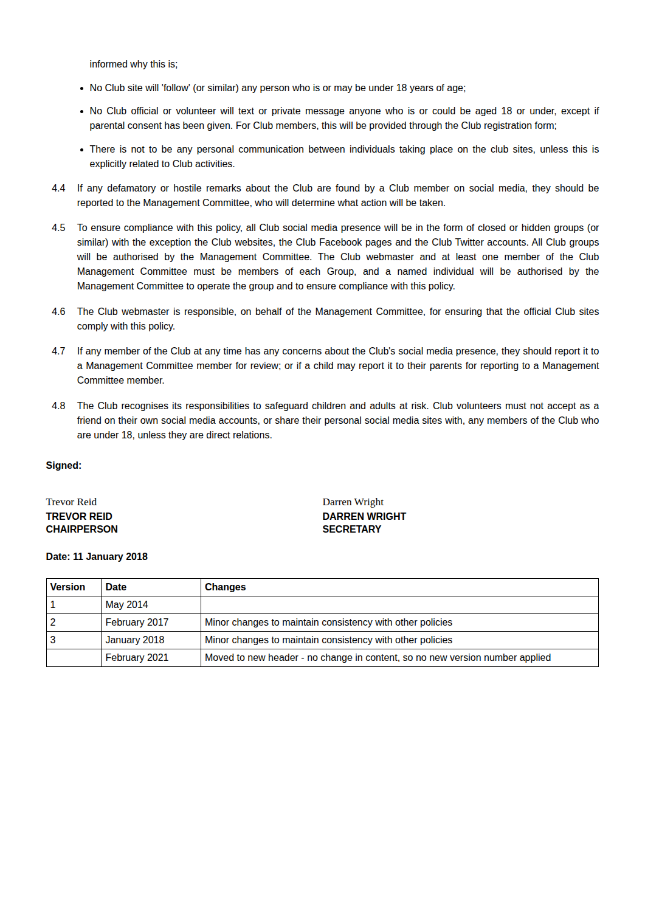informed why this is;
No Club site will 'follow' (or similar) any person who is or may be under 18 years of age;
No Club official or volunteer will text or private message anyone who is or could be aged 18 or under, except if parental consent has been given. For Club members, this will be provided through the Club registration form;
There is not to be any personal communication between individuals taking place on the club sites, unless this is explicitly related to Club activities.
4.4
If any defamatory or hostile remarks about the Club are found by a Club member on social media, they should be reported to the Management Committee, who will determine what action will be taken.
4.5
To ensure compliance with this policy, all Club social media presence will be in the form of closed or hidden groups (or similar) with the exception the Club websites, the Club Facebook pages and the Club Twitter accounts. All Club groups will be authorised by the Management Committee. The Club webmaster and at least one member of the Club Management Committee must be members of each Group, and a named individual will be authorised by the Management Committee to operate the group and to ensure compliance with this policy.
4.6
The Club webmaster is responsible, on behalf of the Management Committee, for ensuring that the official Club sites comply with this policy.
4.7
If any member of the Club at any time has any concerns about the Club's social media presence, they should report it to a Management Committee member for review; or if a child may report it to their parents for reporting to a Management Committee member.
4.8
The Club recognises its responsibilities to safeguard children and adults at risk. Club volunteers must not accept as a friend on their own social media accounts, or share their personal social media sites with, any members of the Club who are under 18, unless they are direct relations.
Signed:
| Trevor Reid | Darren Wright |
| TREVOR REID CHAIRPERSON | DARREN WRIGHT SECRETARY |
Date: 11 January 2018
| Version | Date | Changes |
| --- | --- | --- |
| 1 | May 2014 | |
| 2 | February 2017 | Minor changes to maintain consistency with other policies |
| 3 | January 2018 | Minor changes to maintain consistency with other policies |
| | February 2021 | Moved to new header - no change in content, so no new version number applied |